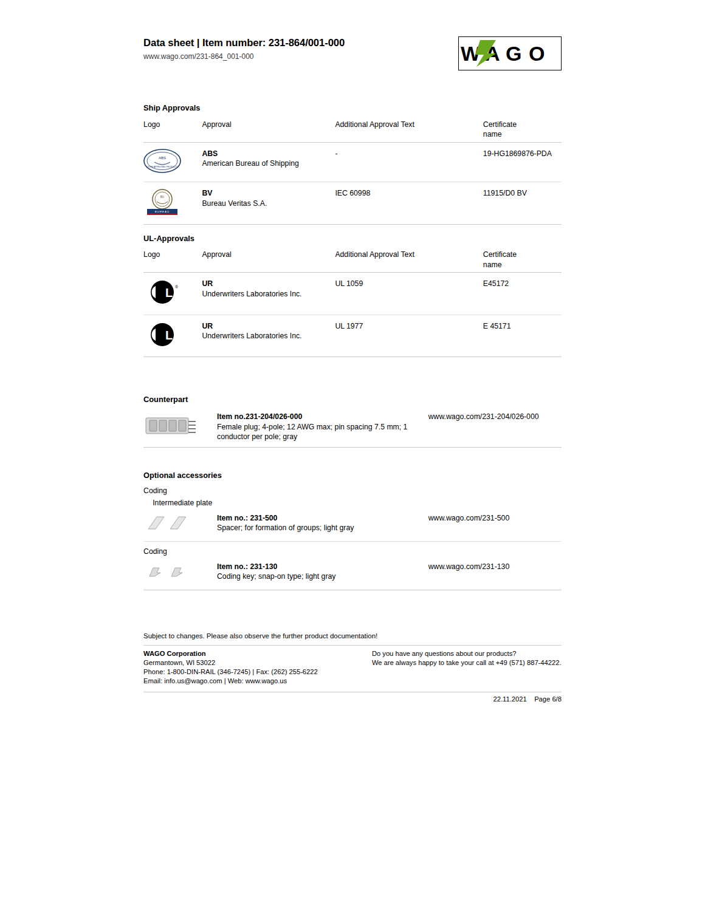Data sheet | Item number: 231-864/001-000
www.wago.com/231-864_001-000
W A G O
Ship Approvals
| Logo | Approval | Additional Approval Text | Certificate name |
| --- | --- | --- | --- |
| ABS TYPE APPROVED PRODUCT | ABS American Bureau of Shipping | - | 19-HG1869876-PDA |
| BV BUREAU | BV Bureau Veritas S.A. | IEC 60998 | 11915/D0 BV |
UL-Approvals
| Logo | Approval | Additional Approval Text | Certificate name |
| --- | --- | --- | --- |
| L U ® | UR Underwriters Laboratories Inc. | UL 1059 | E45172 |
| L U | UR Underwriters Laboratories Inc. | UL 1977 | E 45171 |
Counterpart
Item no.231-204/026-000
Female plug; 4-pole; 12 AWG max; pin spacing 7.5 mm; 1 conductor per pole; gray
www.wago.com/231-204/026-000
Optional accessories
Coding
Intermediate plate
Item no.: 231-500
Spacer; for formation of groups; light gray
www.wago.com/231-500
Coding
Item no.: 231-130
Coding key; snap-on type; light gray
www.wago.com/231-130
Subject to changes. Please also observe the further product documentation!
WAGO Corporation
Germantown, WI 53022
Phone: 1-800-DIN-RAIL (346-7245) | Fax: (262) 255-6222
Email: info.us@wago.com | Web: www.wago.us
Do you have any questions about our products?
We are always happy to take your call at +49 (571) 887-44222.
22.11.2021 Page 6/8